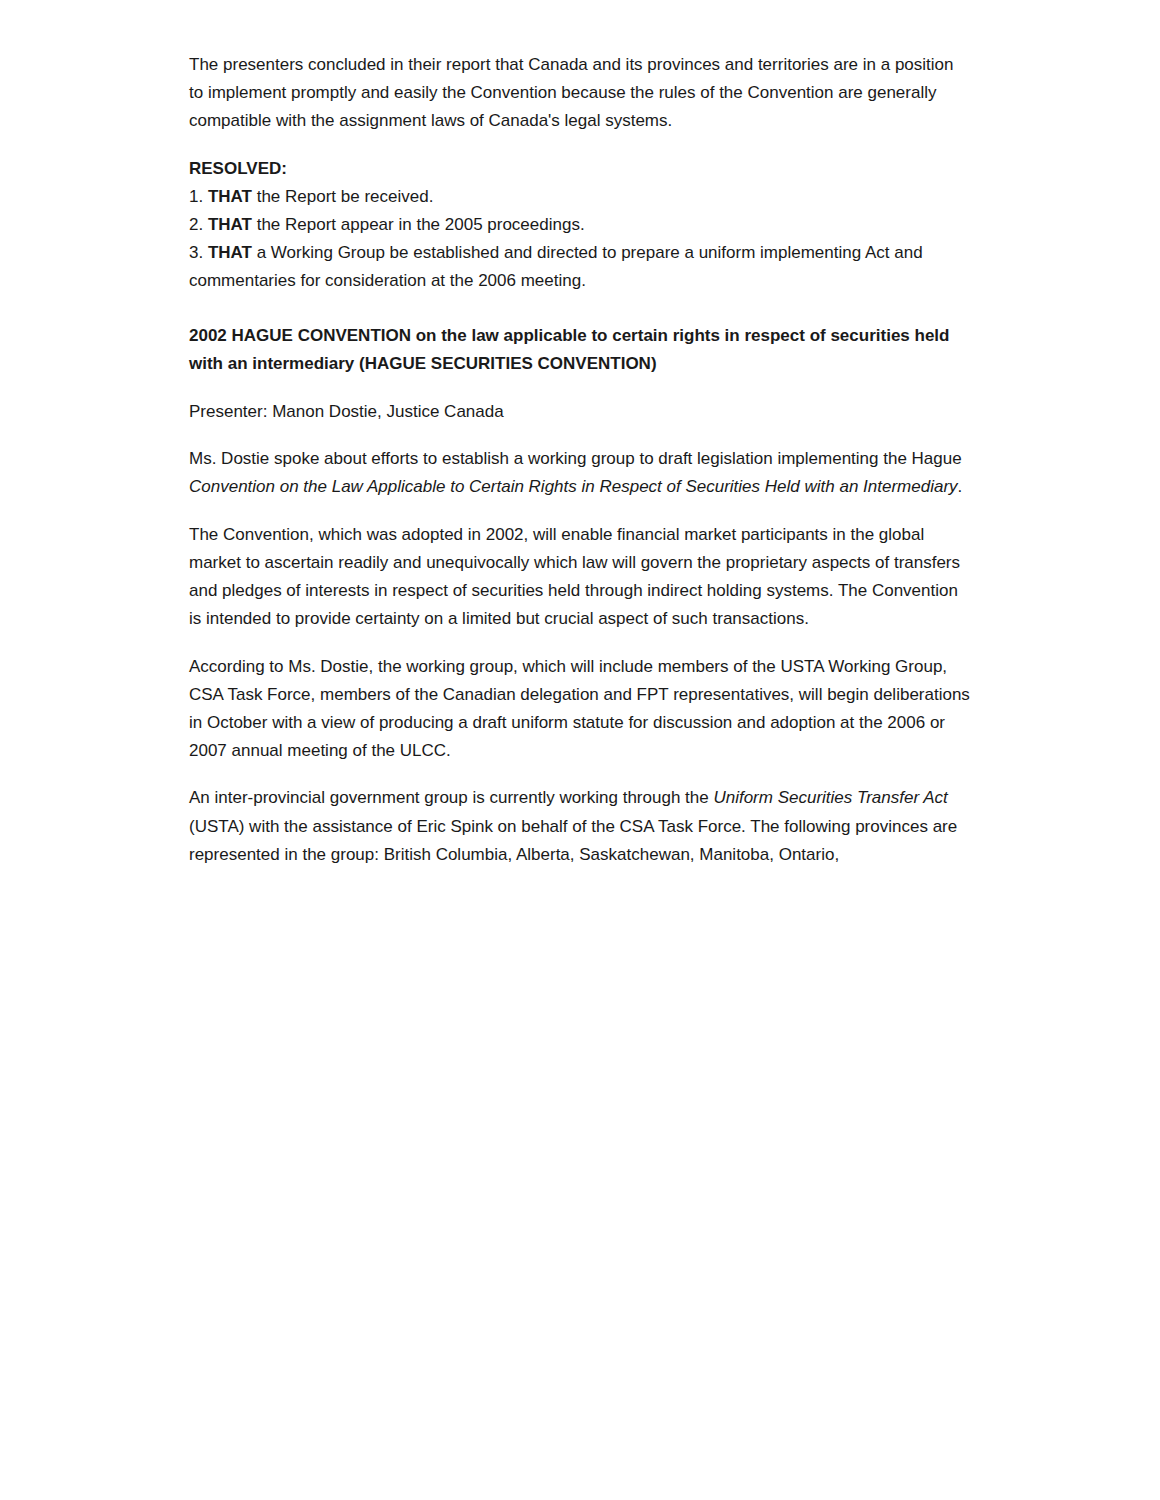The presenters concluded in their report that Canada and its provinces and territories are in a position to implement promptly and easily the Convention because the rules of the Convention are generally compatible with the assignment laws of Canada's legal systems.
RESOLVED:
1. THAT the Report be received.
2. THAT the Report appear in the 2005 proceedings.
3. THAT a Working Group be established and directed to prepare a uniform implementing Act and commentaries for consideration at the 2006 meeting.
2002 HAGUE CONVENTION on the law applicable to certain rights in respect of securities held with an intermediary (HAGUE SECURITIES CONVENTION)
Presenter: Manon Dostie, Justice Canada
Ms. Dostie spoke about efforts to establish a working group to draft legislation implementing the Hague Convention on the Law Applicable to Certain Rights in Respect of Securities Held with an Intermediary.
The Convention, which was adopted in 2002, will enable financial market participants in the global market to ascertain readily and unequivocally which law will govern the proprietary aspects of transfers and pledges of interests in respect of securities held through indirect holding systems. The Convention is intended to provide certainty on a limited but crucial aspect of such transactions.
According to Ms. Dostie, the working group, which will include members of the USTA Working Group, CSA Task Force, members of the Canadian delegation and FPT representatives, will begin deliberations in October with a view of producing a draft uniform statute for discussion and adoption at the 2006 or 2007 annual meeting of the ULCC.
An inter-provincial government group is currently working through the Uniform Securities Transfer Act (USTA) with the assistance of Eric Spink on behalf of the CSA Task Force. The following provinces are represented in the group: British Columbia, Alberta, Saskatchewan, Manitoba, Ontario,